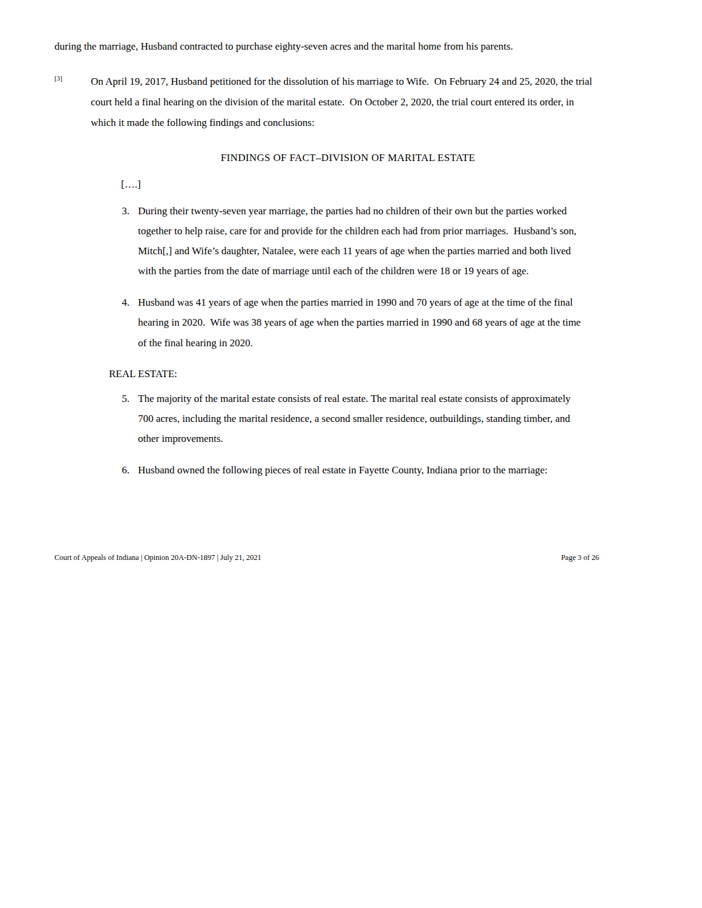during the marriage, Husband contracted to purchase eighty-seven acres and the marital home from his parents.
[3]
On April 19, 2017, Husband petitioned for the dissolution of his marriage to Wife. On February 24 and 25, 2020, the trial court held a final hearing on the division of the marital estate. On October 2, 2020, the trial court entered its order, in which it made the following findings and conclusions:
FINDINGS OF FACT–DIVISION OF MARITAL ESTATE
[….]
3. During their twenty-seven year marriage, the parties had no children of their own but the parties worked together to help raise, care for and provide for the children each had from prior marriages. Husband’s son, Mitch[,] and Wife’s daughter, Natalee, were each 11 years of age when the parties married and both lived with the parties from the date of marriage until each of the children were 18 or 19 years of age.
4. Husband was 41 years of age when the parties married in 1990 and 70 years of age at the time of the final hearing in 2020. Wife was 38 years of age when the parties married in 1990 and 68 years of age at the time of the final hearing in 2020.
REAL ESTATE:
5. The majority of the marital estate consists of real estate. The marital real estate consists of approximately 700 acres, including the marital residence, a second smaller residence, outbuildings, standing timber, and other improvements.
6. Husband owned the following pieces of real estate in Fayette County, Indiana prior to the marriage:
Court of Appeals of Indiana | Opinion 20A-DN-1897 | July 21, 2021 Page 3 of 26